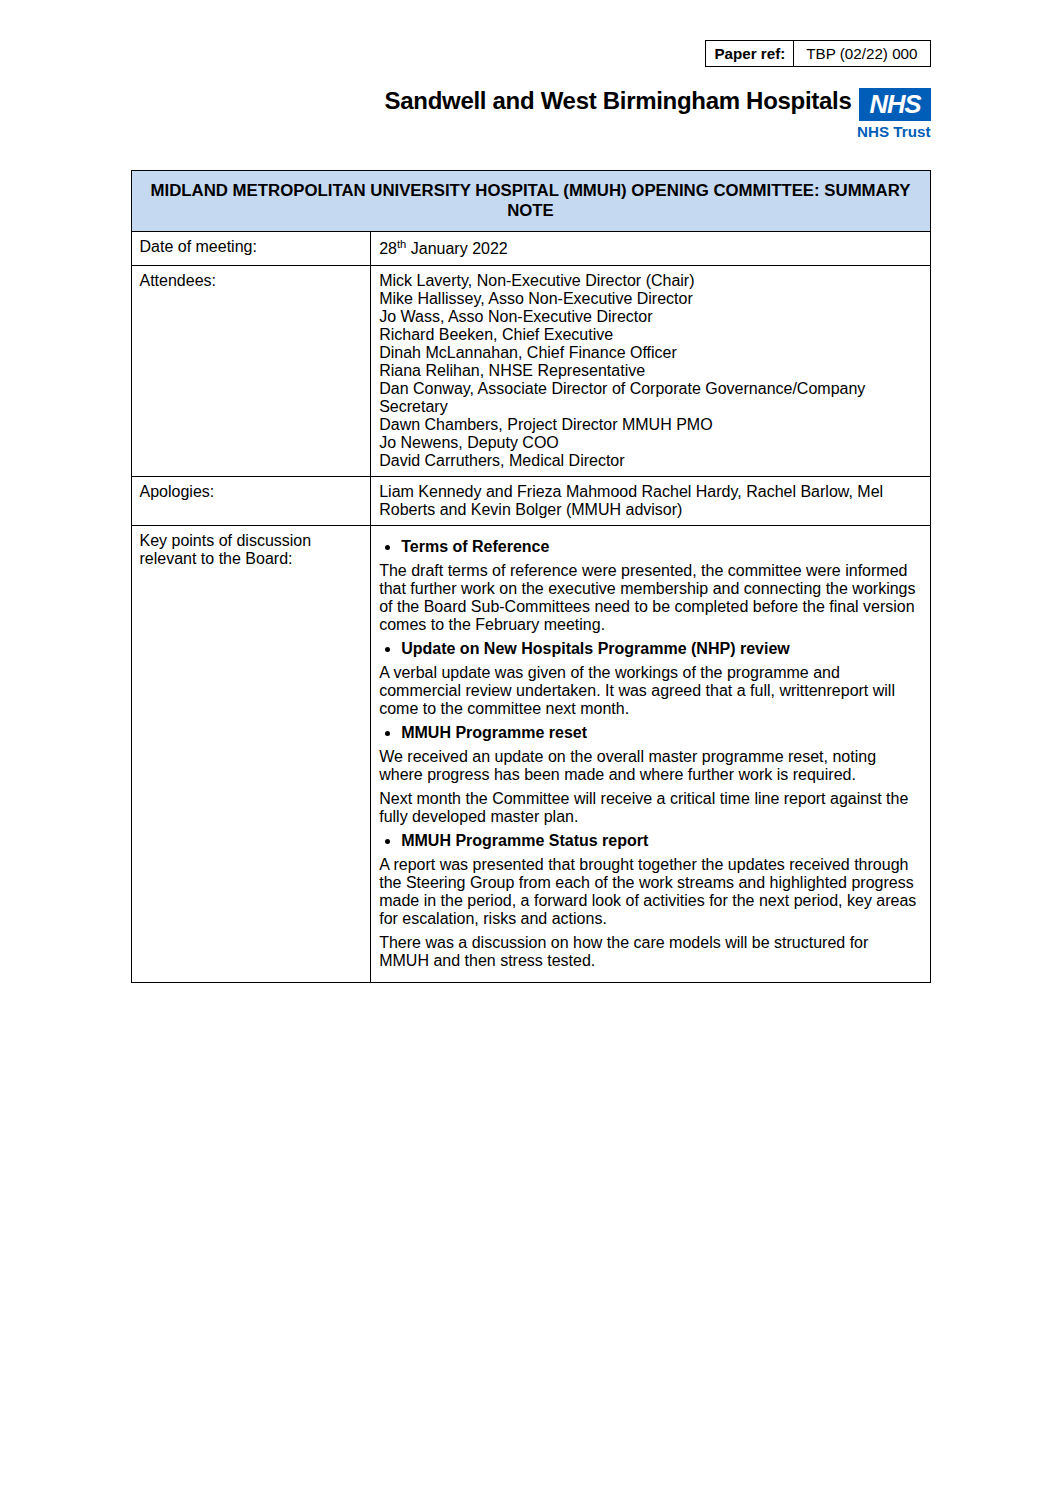Paper ref:
TBP (02/22) 000
Sandwell and West Birmingham Hospitals NHS
NHS Trust
| MIDLAND METROPOLITAN UNIVERSITY HOSPITAL (MMUH) OPENING COMMITTEE: SUMMARY NOTE |
| --- |
| Date of meeting: | 28 th January 2022 |
| Attendees: | Mick Laverty, Non-Executive Director (Chair) Mike Hallissey, Asso Non-Executive Director Jo Wass, Asso Non-Executive Director Richard Beeken, Chief Executive Dinah McLannahan, Chief Finance Officer Riana Relihan, NHSE Representative Dan Conway, Associate Director of Corporate Governance/Company Secretary Dawn Chambers, Project Director MMUH PMO Jo Newens, Deputy COO David Carruthers, Medical Director |
| Apologies: | Liam Kennedy and Frieza Mahmood Rachel Hardy, Rachel Barlow, Mel Roberts and Kevin Bolger (MMUH advisor) |
| Key points of discussion relevant to the Board: | Terms of Reference The draft terms of reference were presented, the committee were informed that further work on the executive membership and connecting the workings of the Board Sub-Committees need to be completed before the final version comes to the February meeting. Update on New Hospitals Programme (NHP) review A verbal update was given of the workings of the programme and commercial review undertaken. It was agreed that a full, writtenreport will come to the committee next month. MMUH Programme reset We received an update on the overall master programme reset, noting where progress has been made and where further work is required. Next month the Committee will receive a critical time line report against the fully developed master plan. MMUH Programme Status report A report was presented that brought together the updates received through the Steering Group from each of the work streams and highlighted progress made in the period, a forward look of activities for the next period, key areas for escalation, risks and actions. There was a discussion on how the care models will be structured for MMUH and then stress tested. |